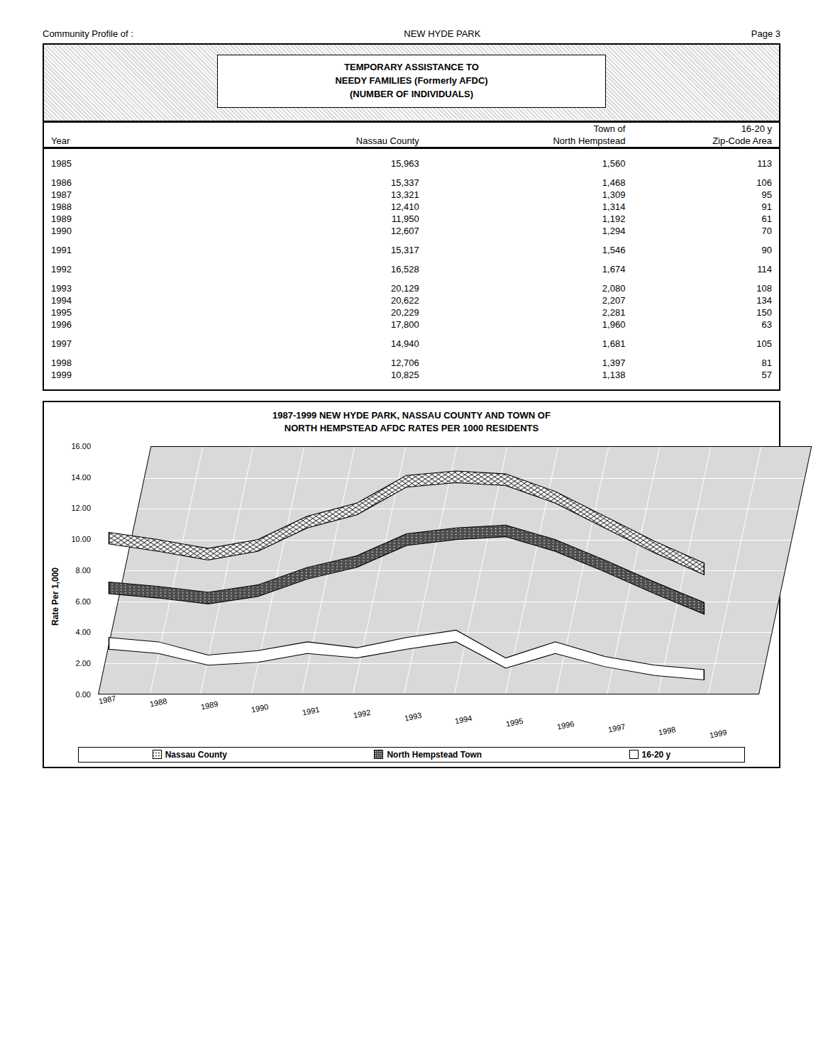Community Profile of :
NEW HYDE PARK
Page 3
TEMPORARY ASSISTANCE TO
NEEDY FAMILIES (Formerly AFDC)
(NUMBER OF INDIVIDUALS)
| | | Town of | 16-20 y |
| --- | --- | --- | --- |
| Year | Nassau County | North Hempstead | Zip-Code Area |
| 1985 | 15,963 | 1,560 | 113 |
| 1986 | 15,337 | 1,468 | 106 |
| 1987 | 13,321 | 1,309 | 95 |
| 1988 | 12,410 | 1,314 | 91 |
| 1989 | 11,950 | 1,192 | 61 |
| 1990 | 12,607 | 1,294 | 70 |
| 1991 | 15,317 | 1,546 | 90 |
| 1992 | 16,528 | 1,674 | 114 |
| 1993 | 20,129 | 2,080 | 108 |
| 1994 | 20,622 | 2,207 | 134 |
| 1995 | 20,229 | 2,281 | 150 |
| 1996 | 17,800 | 1,960 | 63 |
| 1997 | 14,940 | 1,681 | 105 |
| 1998 | 12,706 | 1,397 | 81 |
| 1999 | 10,825 | 1,138 | 57 |
1987-1999 NEW HYDE PARK, NASSAU COUNTY AND TOWN OF
NORTH HEMPSTEAD AFDC RATES PER 1000 RESIDENTS
Rate Per 1,000
16.00 14.00 12.00 10.00 8.00 6.00 4.00 2.00 0.00
1987 1988 1989 1990 1991 1992 1993 1994 1995 1996 1997 1998 1999
Nassau County
North Hempstead Town
16-20 y